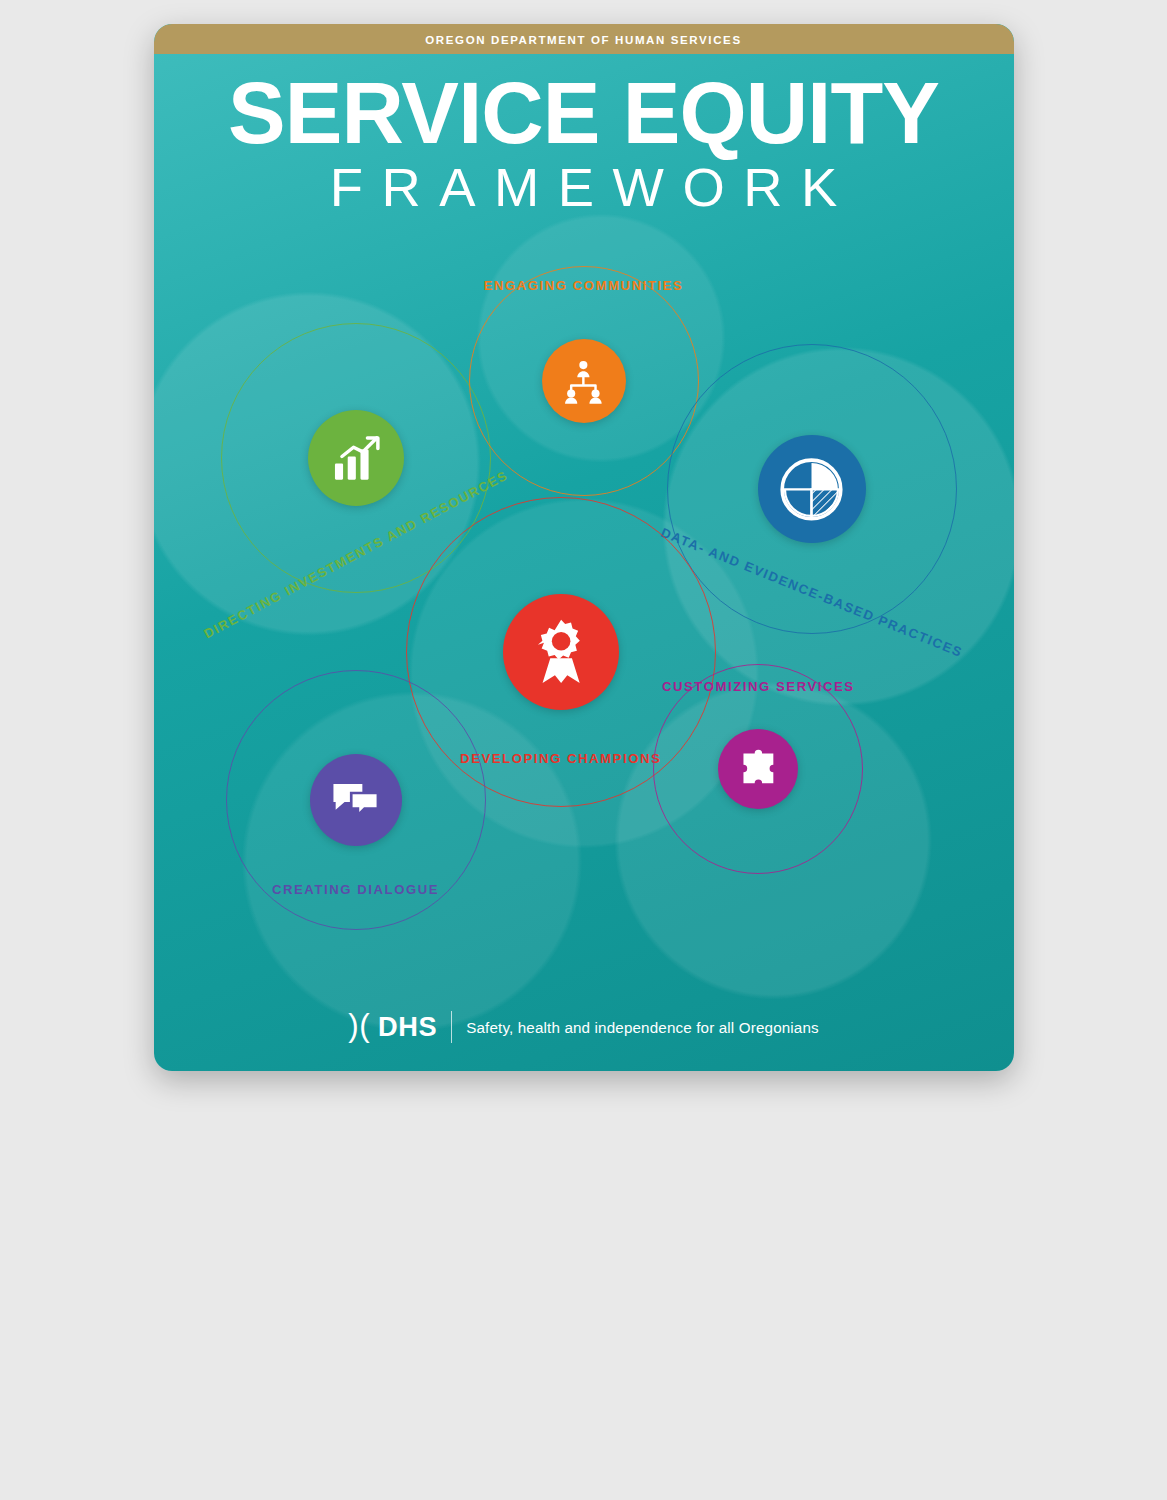Oregon Department of Human Services
Service Equity Framework
Directing Investments and Resources
Engaging Communities
Data- and Evidence-Based Practices
Developing Champions
Customizing Services
Creating Dialogue
)(DHS
Safety, health and independence for all Oregonians